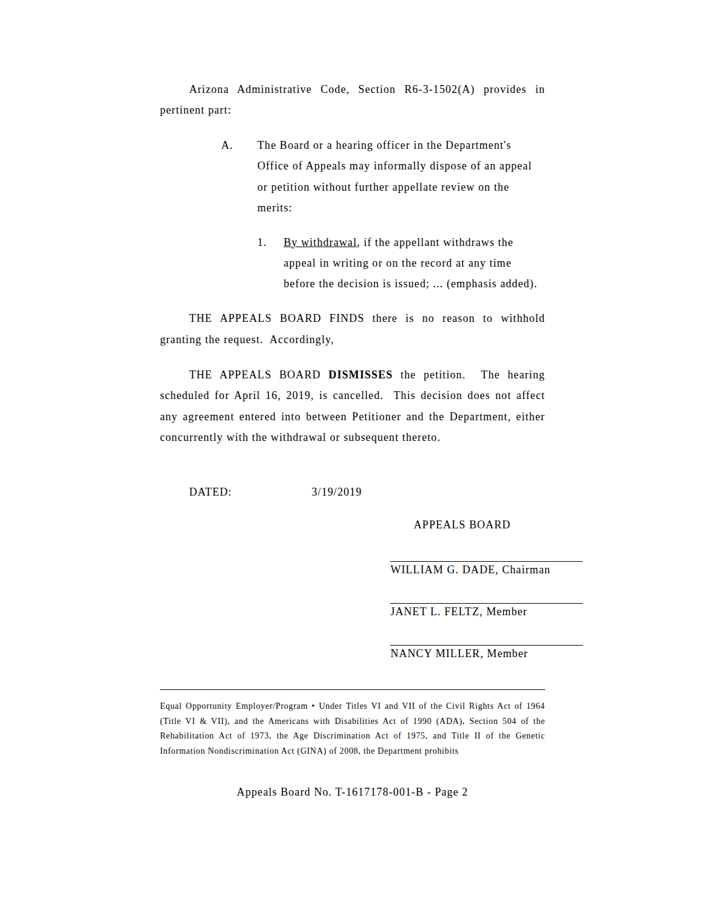Arizona Administrative Code, Section R6-3-1502(A) provides in pertinent part:
A.
The Board or a hearing officer in the Department's Office of Appeals may informally dispose of an appeal or petition without further appellate review on the merits:
1.
By withdrawal, if the appellant withdraws the appeal in writing or on the record at any time before the decision is issued; ... (emphasis added).
THE APPEALS BOARD FINDS there is no reason to withhold granting the request. Accordingly,
THE APPEALS BOARD DISMISSES the petition. The hearing scheduled for April 16, 2019, is cancelled. This decision does not affect any agreement entered into between Petitioner and the Department, either concurrently with the withdrawal or subsequent thereto.
DATED:
3/19/2019
APPEALS BOARD
WILLIAM G. DADE, Chairman
JANET L. FELTZ, Member
NANCY MILLER, Member
Equal Opportunity Employer/Program • Under Titles VI and VII of the Civil Rights Act of 1964 (Title VI & VII), and the Americans with Disabilities Act of 1990 (ADA), Section 504 of the Rehabilitation Act of 1973, the Age Discrimination Act of 1975, and Title II of the Genetic Information Nondiscrimination Act (GINA) of 2008, the Department prohibits
Appeals Board No. T-1617178-001-B - Page 2